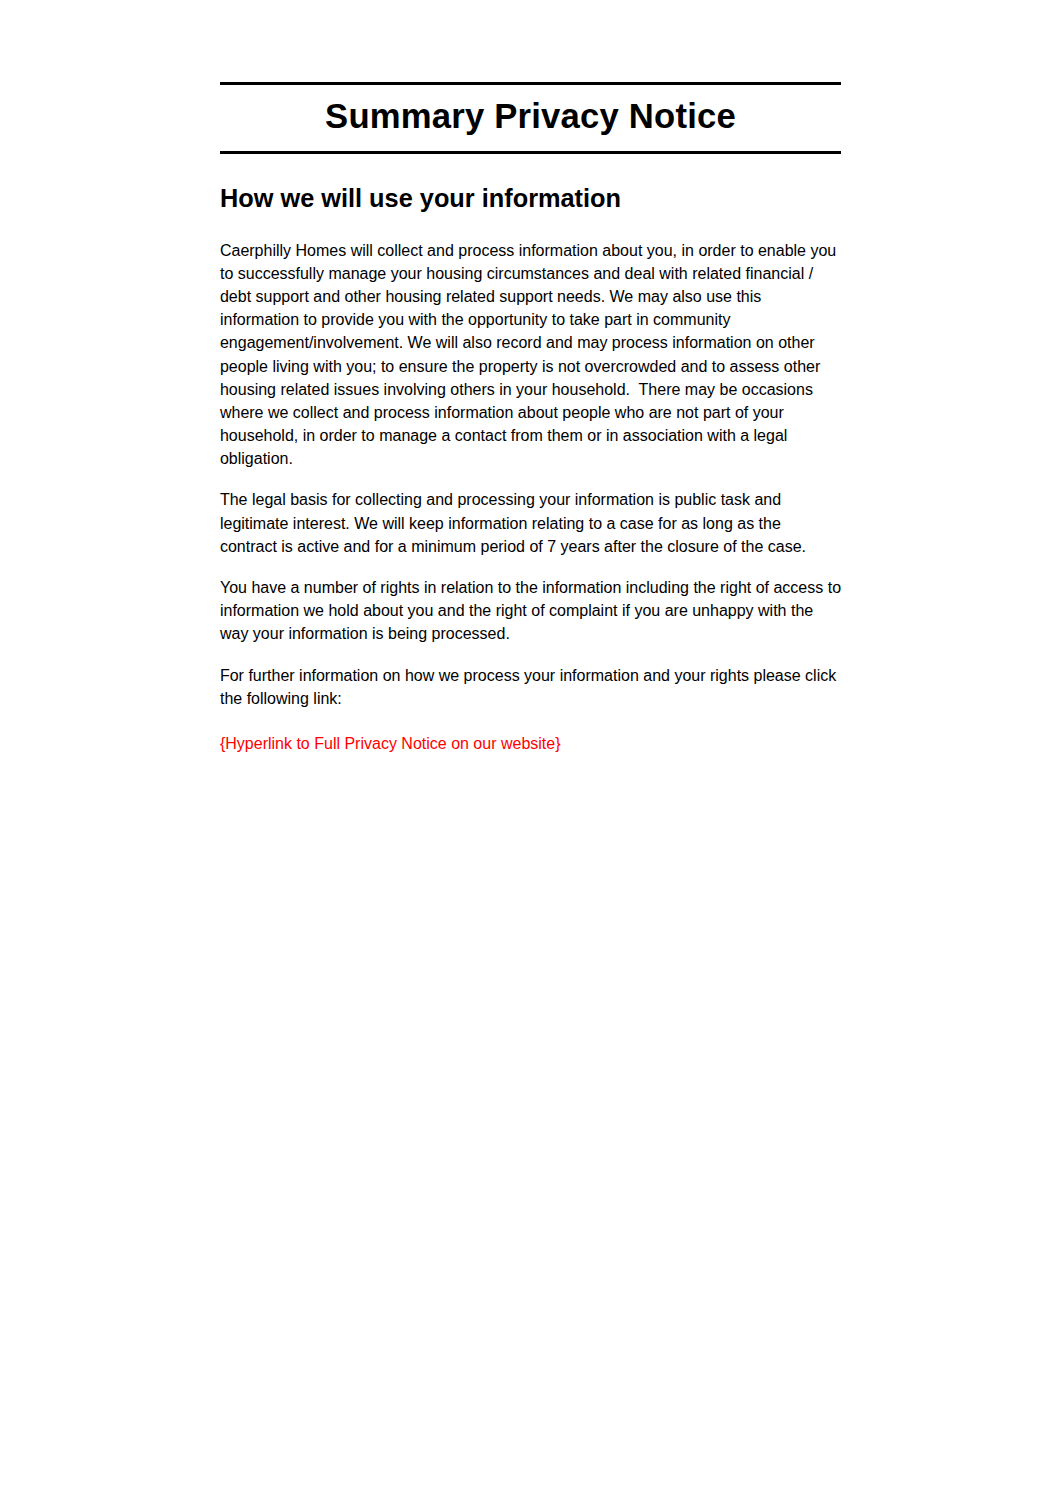Summary Privacy Notice
How we will use your information
Caerphilly Homes will collect and process information about you, in order to enable you to successfully manage your housing circumstances and deal with related financial / debt support and other housing related support needs. We may also use this information to provide you with the opportunity to take part in community engagement/involvement. We will also record and may process information on other people living with you; to ensure the property is not overcrowded and to assess other housing related issues involving others in your household. There may be occasions where we collect and process information about people who are not part of your household, in order to manage a contact from them or in association with a legal obligation.
The legal basis for collecting and processing your information is public task and legitimate interest. We will keep information relating to a case for as long as the contract is active and for a minimum period of 7 years after the closure of the case.
You have a number of rights in relation to the information including the right of access to information we hold about you and the right of complaint if you are unhappy with the way your information is being processed.
For further information on how we process your information and your rights please click the following link:
{Hyperlink to Full Privacy Notice on our website}